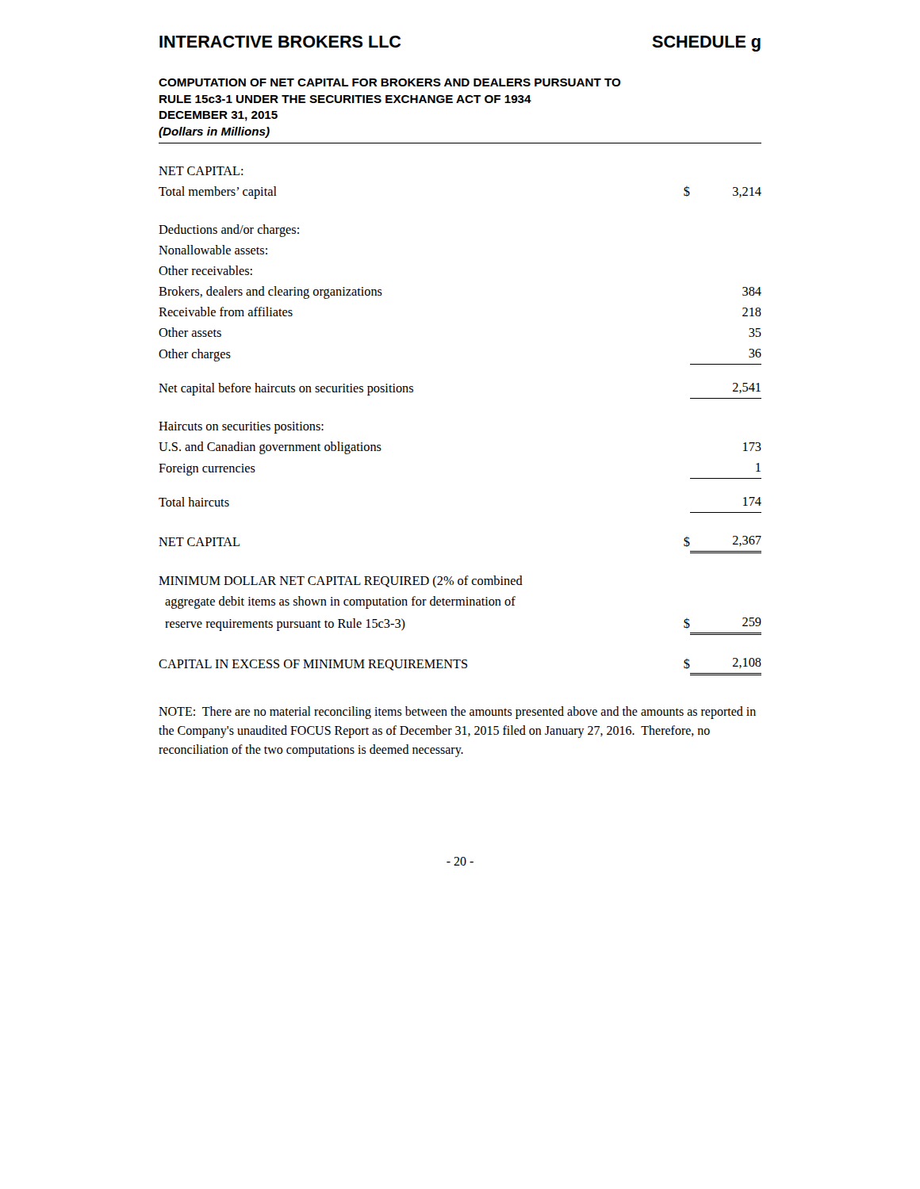INTERACTIVE BROKERS LLC SCHEDULE g
COMPUTATION OF NET CAPITAL FOR BROKERS AND DEALERS PURSUANT TO
RULE 15c3-1 UNDER THE SECURITIES EXCHANGE ACT OF 1934
DECEMBER 31, 2015
(Dollars in Millions)
| NET CAPITAL: | | |
| Total members’ capital | $ | 3,214 |
| Deductions and/or charges: | | |
| Nonallowable assets: | | |
| Other receivables: | | |
| Brokers, dealers and clearing organizations | | 384 |
| Receivable from affiliates | | 218 |
| Other assets | | 35 |
| Other charges | | 36 |
| Net capital before haircuts on securities positions | | 2,541 |
| Haircuts on securities positions: | | |
| U.S. and Canadian government obligations | | 173 |
| Foreign currencies | | 1 |
| Total haircuts | | 174 |
| NET CAPITAL | $ | 2,367 |
| MINIMUM DOLLAR NET CAPITAL REQUIRED (2% of combined | | |
| aggregate debit items as shown in computation for determination of | | |
| reserve requirements pursuant to Rule 15c3-3) | $ | 259 |
| CAPITAL IN EXCESS OF MINIMUM REQUIREMENTS | $ | 2,108 |
NOTE: There are no material reconciling items between the amounts presented above and the amounts as reported in the Company's unaudited FOCUS Report as of December 31, 2015 filed on January 27, 2016. Therefore, no reconciliation of the two computations is deemed necessary.
- 20 -